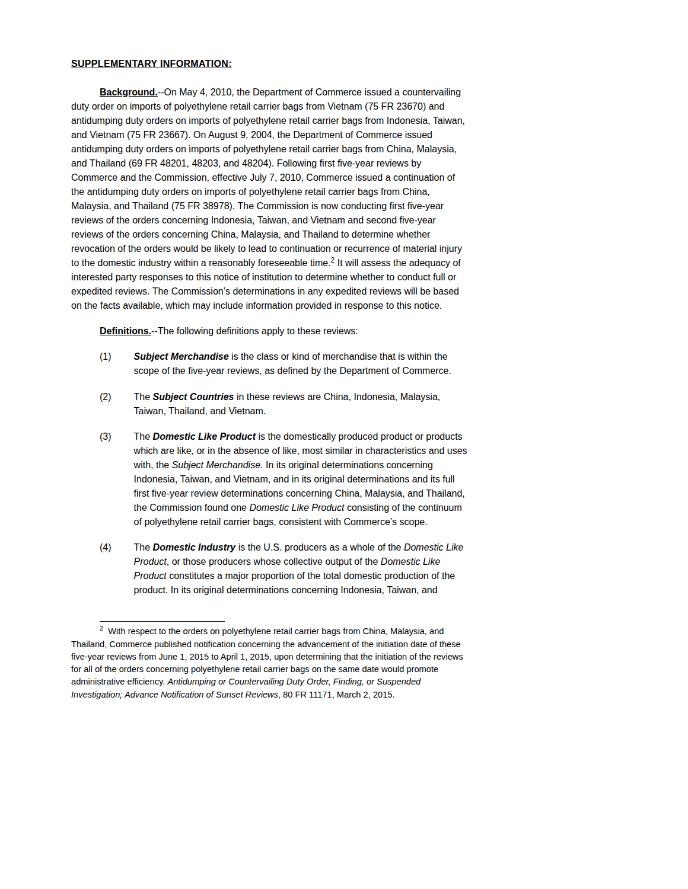SUPPLEMENTARY INFORMATION:
Background.--On May 4, 2010, the Department of Commerce issued a countervailing duty order on imports of polyethylene retail carrier bags from Vietnam (75 FR 23670) and antidumping duty orders on imports of polyethylene retail carrier bags from Indonesia, Taiwan, and Vietnam (75 FR 23667). On August 9, 2004, the Department of Commerce issued antidumping duty orders on imports of polyethylene retail carrier bags from China, Malaysia, and Thailand (69 FR 48201, 48203, and 48204). Following first five-year reviews by Commerce and the Commission, effective July 7, 2010, Commerce issued a continuation of the antidumping duty orders on imports of polyethylene retail carrier bags from China, Malaysia, and Thailand (75 FR 38978). The Commission is now conducting first five-year reviews of the orders concerning Indonesia, Taiwan, and Vietnam and second five-year reviews of the orders concerning China, Malaysia, and Thailand to determine whether revocation of the orders would be likely to lead to continuation or recurrence of material injury to the domestic industry within a reasonably foreseeable time.2 It will assess the adequacy of interested party responses to this notice of institution to determine whether to conduct full or expedited reviews. The Commission’s determinations in any expedited reviews will be based on the facts available, which may include information provided in response to this notice.
Definitions.--The following definitions apply to these reviews:
(1) Subject Merchandise is the class or kind of merchandise that is within the scope of the five-year reviews, as defined by the Department of Commerce.
(2) The Subject Countries in these reviews are China, Indonesia, Malaysia, Taiwan, Thailand, and Vietnam.
(3) The Domestic Like Product is the domestically produced product or products which are like, or in the absence of like, most similar in characteristics and uses with, the Subject Merchandise. In its original determinations concerning Indonesia, Taiwan, and Vietnam, and in its original determinations and its full first five-year review determinations concerning China, Malaysia, and Thailand, the Commission found one Domestic Like Product consisting of the continuum of polyethylene retail carrier bags, consistent with Commerce’s scope.
(4) The Domestic Industry is the U.S. producers as a whole of the Domestic Like Product, or those producers whose collective output of the Domestic Like Product constitutes a major proportion of the total domestic production of the product. In its original determinations concerning Indonesia, Taiwan, and
2 With respect to the orders on polyethylene retail carrier bags from China, Malaysia, and Thailand, Commerce published notification concerning the advancement of the initiation date of these five-year reviews from June 1, 2015 to April 1, 2015, upon determining that the initiation of the reviews for all of the orders concerning polyethylene retail carrier bags on the same date would promote administrative efficiency. Antidumping or Countervailing Duty Order, Finding, or Suspended Investigation; Advance Notification of Sunset Reviews, 80 FR 11171, March 2, 2015.